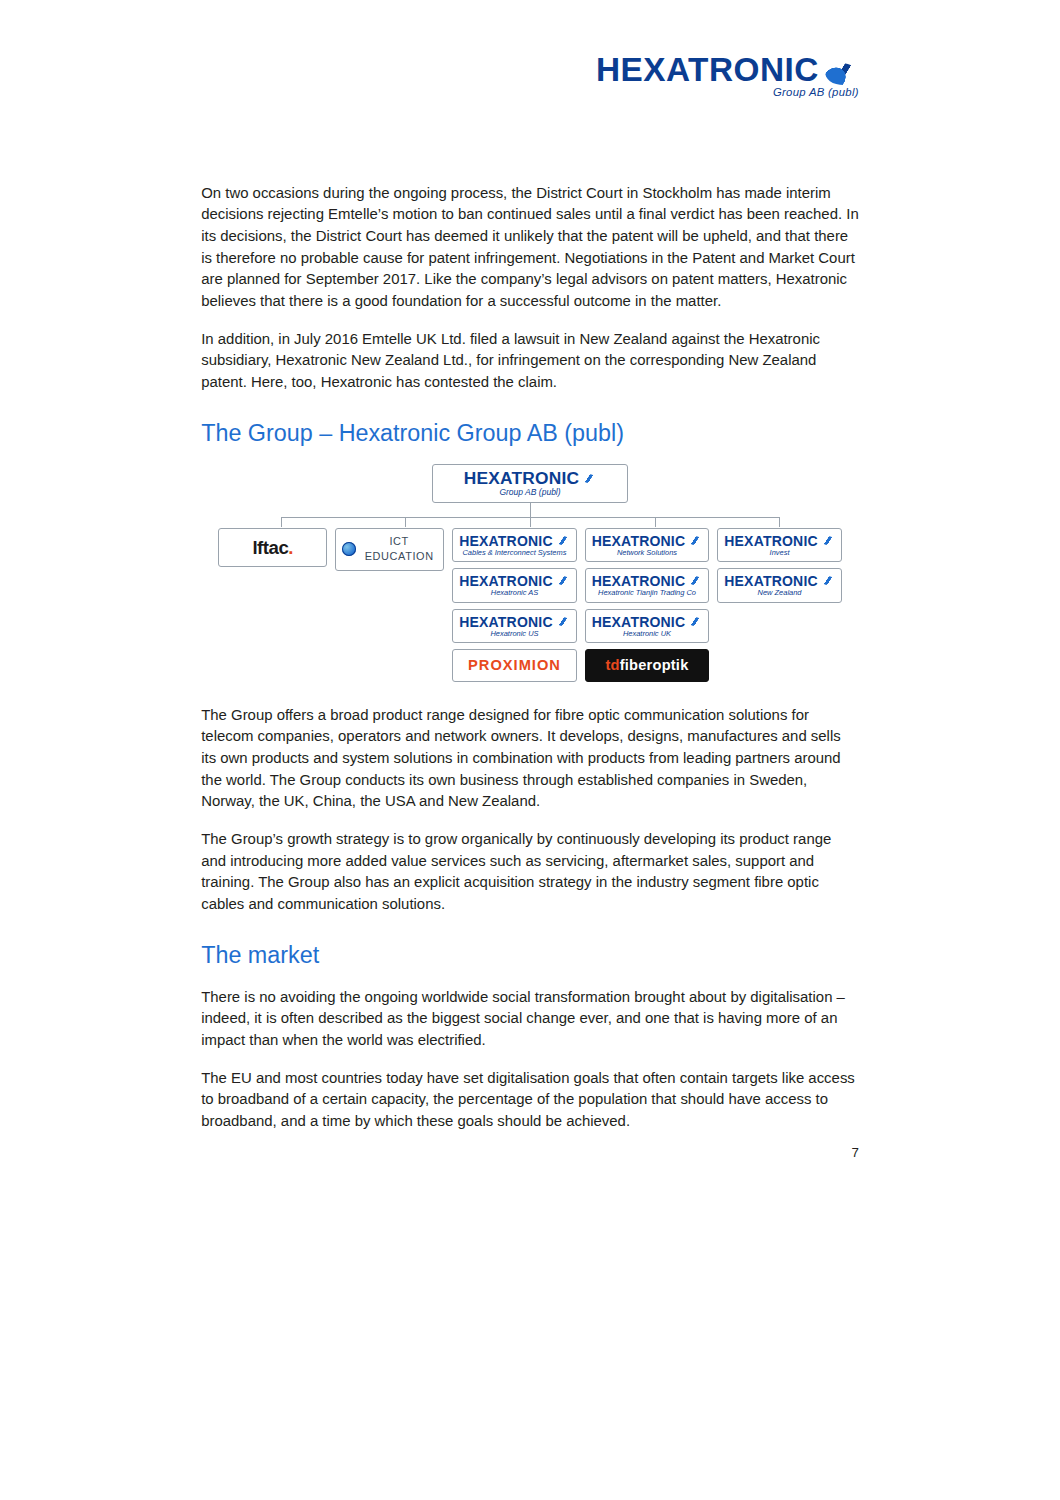HEXATRONIC
Group AB (publ)
On two occasions during the ongoing process, the District Court in Stockholm has made interim decisions rejecting Emtelle’s motion to ban continued sales until a final verdict has been reached. In its decisions, the District Court has deemed it unlikely that the patent will be upheld, and that there is therefore no probable cause for patent infringement. Negotiations in the Patent and Market Court are planned for September 2017. Like the company’s legal advisors on patent matters, Hexatronic believes that there is a good foundation for a successful outcome in the matter.
In addition, in July 2016 Emtelle UK Ltd. filed a lawsuit in New Zealand against the Hexatronic subsidiary, Hexatronic New Zealand Ltd., for infringement on the corresponding New Zealand patent. Here, too, Hexatronic has contested the claim.
The Group – Hexatronic Group AB (publ)
HEXATRONIC
Group AB (publ)
lftac.
ICT EDUCATION
HEXATRONIC
Cables & Interconnect Systems
HEXATRONIC
Hexatronic AS
HEXATRONIC
Hexatronic US
PROXIMION
HEXATRONIC
Network Solutions
HEXATRONIC
Hexatronic Tianjin Trading Co
HEXATRONIC
Hexatronic UK
tdfiberoptik
HEXATRONIC
Invest
HEXATRONIC
New Zealand
The Group offers a broad product range designed for fibre optic communication solutions for telecom companies, operators and network owners. It develops, designs, manufactures and sells its own products and system solutions in combination with products from leading partners around the world. The Group conducts its own business through established companies in Sweden, Norway, the UK, China, the USA and New Zealand.
The Group’s growth strategy is to grow organically by continuously developing its product range and introducing more added value services such as servicing, aftermarket sales, support and training. The Group also has an explicit acquisition strategy in the industry segment fibre optic cables and communication solutions.
The market
There is no avoiding the ongoing worldwide social transformation brought about by digitalisation – indeed, it is often described as the biggest social change ever, and one that is having more of an impact than when the world was electrified.
The EU and most countries today have set digitalisation goals that often contain targets like access to broadband of a certain capacity, the percentage of the population that should have access to broadband, and a time by which these goals should be achieved.
7